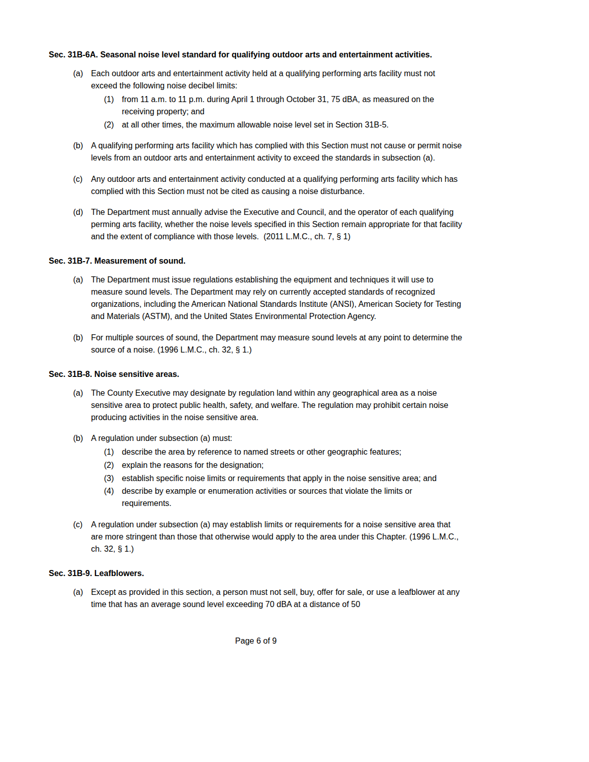Sec. 31B-6A. Seasonal noise level standard for qualifying outdoor arts and entertainment activities.
(a) Each outdoor arts and entertainment activity held at a qualifying performing arts facility must not exceed the following noise decibel limits:
(1) from 11 a.m. to 11 p.m. during April 1 through October 31, 75 dBA, as measured on the receiving property; and
(2) at all other times, the maximum allowable noise level set in Section 31B-5.
(b) A qualifying performing arts facility which has complied with this Section must not cause or permit noise levels from an outdoor arts and entertainment activity to exceed the standards in subsection (a).
(c) Any outdoor arts and entertainment activity conducted at a qualifying performing arts facility which has complied with this Section must not be cited as causing a noise disturbance.
(d) The Department must annually advise the Executive and Council, and the operator of each qualifying perming arts facility, whether the noise levels specified in this Section remain appropriate for that facility and the extent of compliance with those levels. (2011 L.M.C., ch. 7, § 1)
Sec. 31B-7. Measurement of sound.
(a) The Department must issue regulations establishing the equipment and techniques it will use to measure sound levels. The Department may rely on currently accepted standards of recognized organizations, including the American National Standards Institute (ANSI), American Society for Testing and Materials (ASTM), and the United States Environmental Protection Agency.
(b) For multiple sources of sound, the Department may measure sound levels at any point to determine the source of a noise. (1996 L.M.C., ch. 32, § 1.)
Sec. 31B-8. Noise sensitive areas.
(a) The County Executive may designate by regulation land within any geographical area as a noise sensitive area to protect public health, safety, and welfare. The regulation may prohibit certain noise producing activities in the noise sensitive area.
(b) A regulation under subsection (a) must:
(1) describe the area by reference to named streets or other geographic features;
(2) explain the reasons for the designation;
(3) establish specific noise limits or requirements that apply in the noise sensitive area; and
(4) describe by example or enumeration activities or sources that violate the limits or requirements.
(c) A regulation under subsection (a) may establish limits or requirements for a noise sensitive area that are more stringent than those that otherwise would apply to the area under this Chapter. (1996 L.M.C., ch. 32, § 1.)
Sec. 31B-9. Leafblowers.
(a) Except as provided in this section, a person must not sell, buy, offer for sale, or use a leafblower at any time that has an average sound level exceeding 70 dBA at a distance of 50
Page 6 of 9